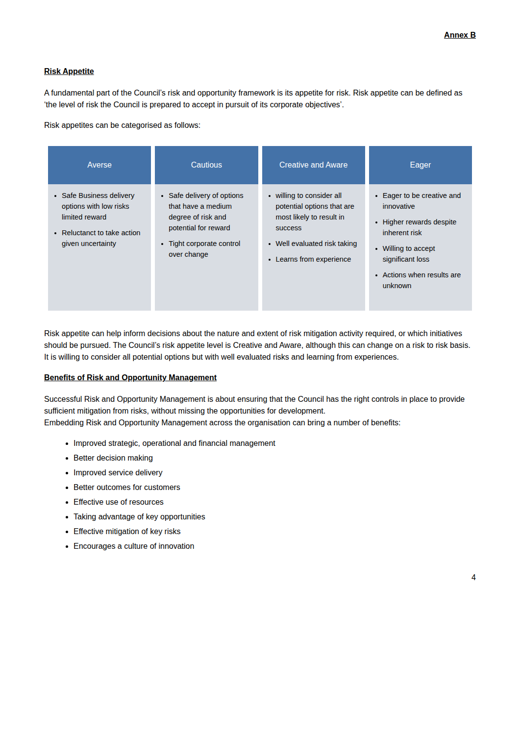Annex B
Risk Appetite
A fundamental part of the Council’s risk and opportunity framework is its appetite for risk. Risk appetite can be defined as ‘the level of risk the Council is prepared to accept in pursuit of its corporate objectives’.
Risk appetites can be categorised as follows:
| Averse | Cautious | Creative and Aware | Eager |
| --- | --- | --- | --- |
| Safe Business delivery options with low risks limited reward Reluctanct to take action given uncertainty | Safe delivery of options that have a medium degree of risk and potential for reward Tight corporate control over change | willing to consider all potential options that are most likely to result in success Well evaluated risk taking Learns from experience | Eager to be creative and innovative Higher rewards despite inherent risk Willing to accept significant loss Actions when results are unknown |
Risk appetite can help inform decisions about the nature and extent of risk mitigation activity required, or which initiatives should be pursued. The Council’s risk appetite level is Creative and Aware, although this can change on a risk to risk basis. It is willing to consider all potential options but with well evaluated risks and learning from experiences.
Benefits of Risk and Opportunity Management
Successful Risk and Opportunity Management is about ensuring that the Council has the right controls in place to provide sufficient mitigation from risks, without missing the opportunities for development.
Embedding Risk and Opportunity Management across the organisation can bring a number of benefits:
Improved strategic, operational and financial management
Better decision making
Improved service delivery
Better outcomes for customers
Effective use of resources
Taking advantage of key opportunities
Effective mitigation of key risks
Encourages a culture of innovation
4